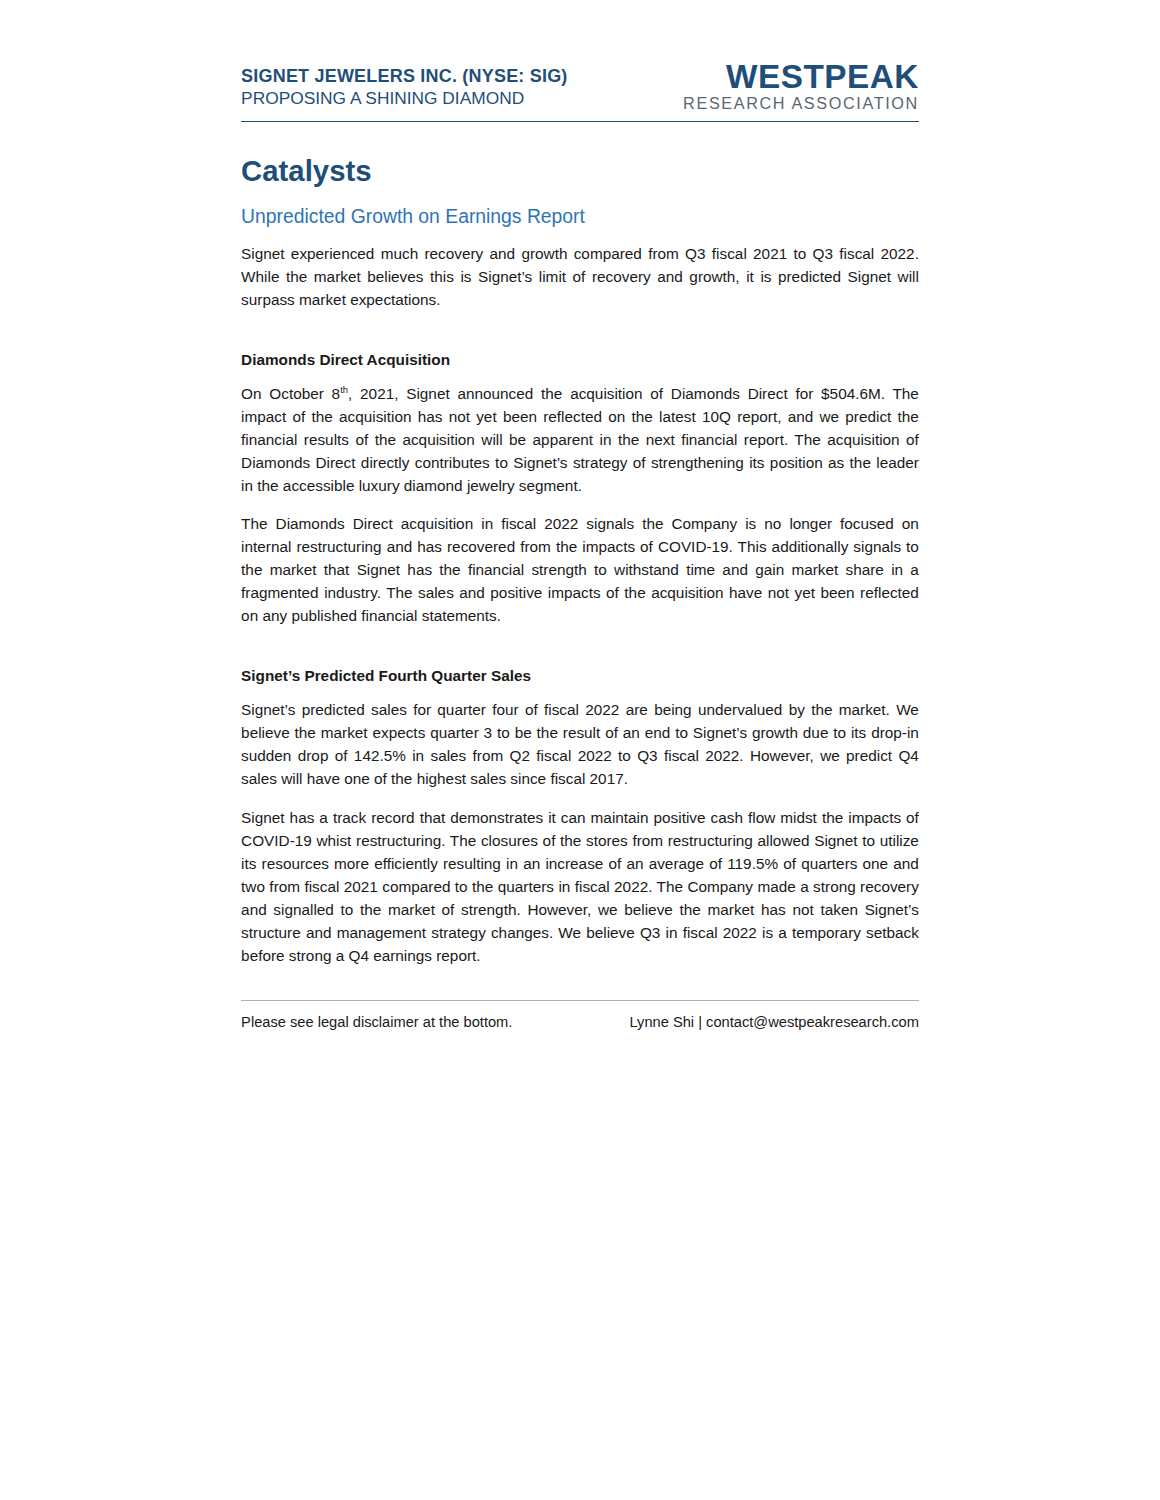SIGNET JEWELERS INC. (NYSE: SIG)
PROPOSING A SHINING DIAMOND
WESTPEAK
RESEARCH ASSOCIATION
Catalysts
Unpredicted Growth on Earnings Report
Signet experienced much recovery and growth compared from Q3 fiscal 2021 to Q3 fiscal 2022. While the market believes this is Signet’s limit of recovery and growth, it is predicted Signet will surpass market expectations.
Diamonds Direct Acquisition
On October 8th, 2021, Signet announced the acquisition of Diamonds Direct for $504.6M. The impact of the acquisition has not yet been reflected on the latest 10Q report, and we predict the financial results of the acquisition will be apparent in the next financial report. The acquisition of Diamonds Direct directly contributes to Signet’s strategy of strengthening its position as the leader in the accessible luxury diamond jewelry segment.
The Diamonds Direct acquisition in fiscal 2022 signals the Company is no longer focused on internal restructuring and has recovered from the impacts of COVID-19. This additionally signals to the market that Signet has the financial strength to withstand time and gain market share in a fragmented industry. The sales and positive impacts of the acquisition have not yet been reflected on any published financial statements.
Signet’s Predicted Fourth Quarter Sales
Signet’s predicted sales for quarter four of fiscal 2022 are being undervalued by the market. We believe the market expects quarter 3 to be the result of an end to Signet’s growth due to its drop-in sudden drop of 142.5% in sales from Q2 fiscal 2022 to Q3 fiscal 2022. However, we predict Q4 sales will have one of the highest sales since fiscal 2017.
Signet has a track record that demonstrates it can maintain positive cash flow midst the impacts of COVID-19 whist restructuring. The closures of the stores from restructuring allowed Signet to utilize its resources more efficiently resulting in an increase of an average of 119.5% of quarters one and two from fiscal 2021 compared to the quarters in fiscal 2022. The Company made a strong recovery and signalled to the market of strength. However, we believe the market has not taken Signet’s structure and management strategy changes. We believe Q3 in fiscal 2022 is a temporary setback before strong a Q4 earnings report.
Please see legal disclaimer at the bottom.
Lynne Shi | contact@westpeakresearch.com